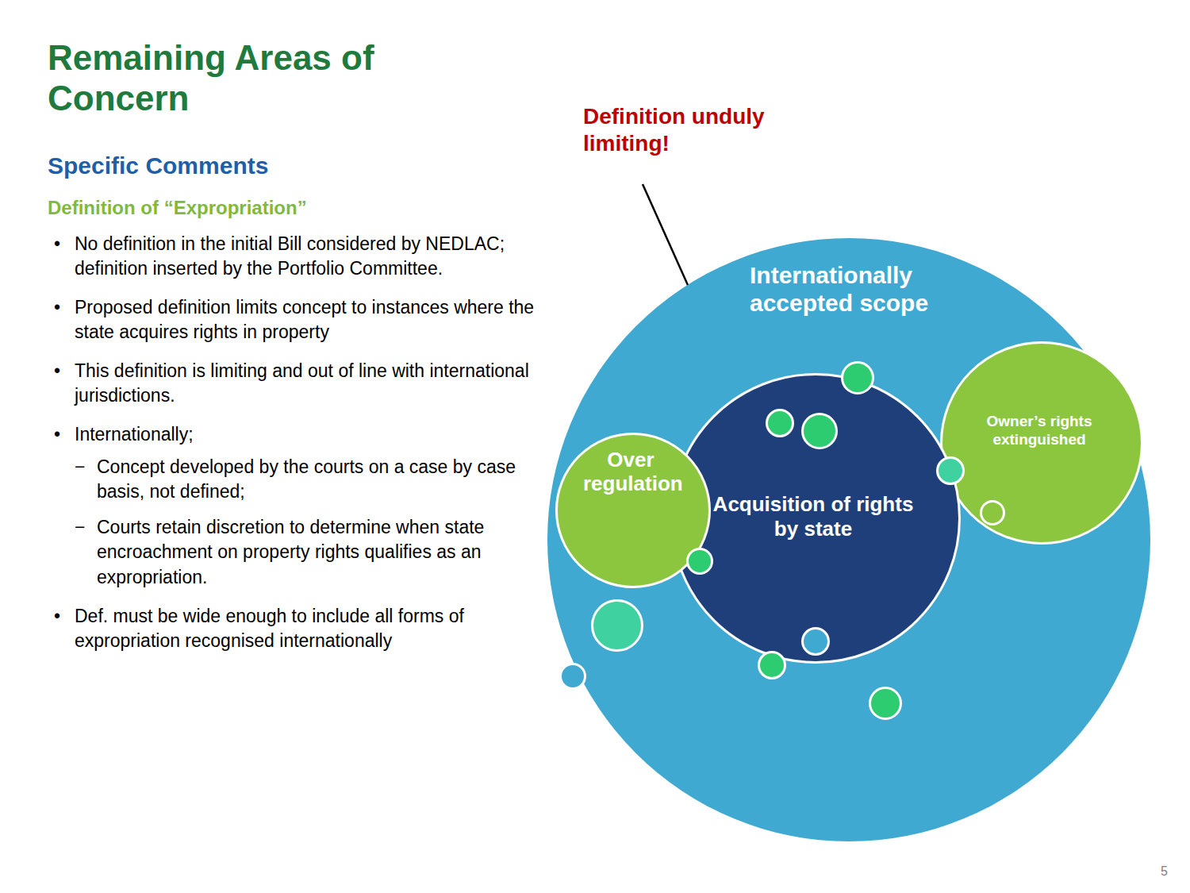Remaining Areas of Concern
Specific Comments
Definition of “Expropriation”
No definition in the initial Bill considered by NEDLAC; definition inserted by the Portfolio Committee.
Proposed definition limits concept to instances where the state acquires rights in property
This definition is limiting and out of line with international jurisdictions.
Internationally;
Concept developed by the courts on a case by case basis, not defined;
Courts retain discretion to determine when state encroachment on property rights qualifies as an expropriation.
Def. must be wide enough to include all forms of expropriation recognised internationally
Definition unduly limiting!
Internationally accepted scope
Owner’s rights extinguished
Acquisition of rights by state
Over regulation
5